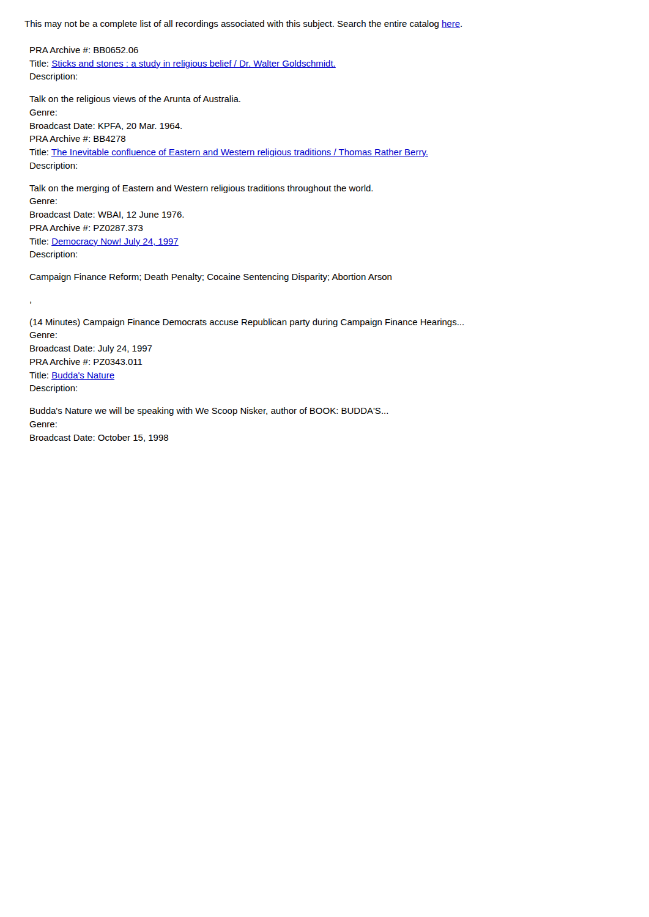This may not be a complete list of all recordings associated with this subject. Search the entire catalog here.
PRA Archive #: BB0652.06
Title: Sticks and stones : a study in religious belief / Dr. Walter Goldschmidt.
Description:
Talk on the religious views of the Arunta of Australia.
Genre:
Broadcast Date: KPFA, 20 Mar. 1964.
PRA Archive #: BB4278
Title: The Inevitable confluence of Eastern and Western religious traditions / Thomas Rather Berry.
Description:
Talk on the merging of Eastern and Western religious traditions throughout the world.
Genre:
Broadcast Date: WBAI, 12 June 1976.
PRA Archive #: PZ0287.373
Title: Democracy Now! July 24, 1997
Description:
Campaign Finance Reform; Death Penalty; Cocaine Sentencing Disparity; Abortion Arson
,
(14 Minutes) Campaign Finance Democrats accuse Republican party during Campaign Finance Hearings...
Genre:
Broadcast Date: July 24, 1997
PRA Archive #: PZ0343.011
Title: Budda's Nature
Description:
Budda's Nature we will be speaking with We Scoop Nisker, author of BOOK: BUDDA'S...
Genre:
Broadcast Date: October 15, 1998